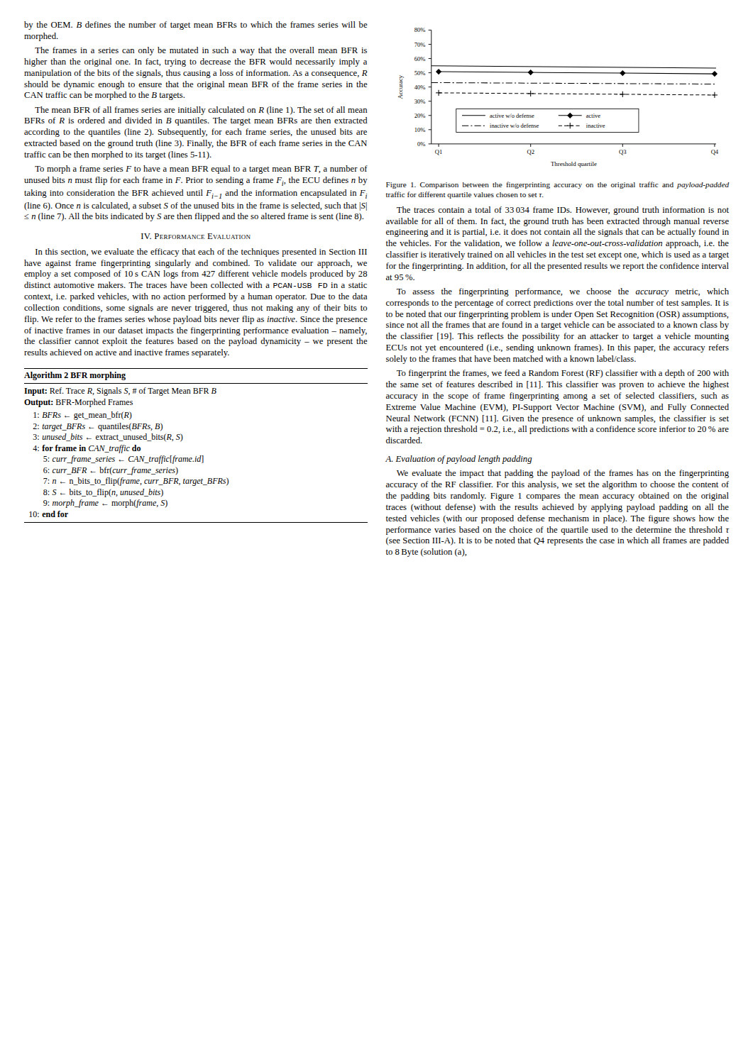by the OEM. B defines the number of target mean BFRs to which the frames series will be morphed.
The frames in a series can only be mutated in such a way that the overall mean BFR is higher than the original one. In fact, trying to decrease the BFR would necessarily imply a manipulation of the bits of the signals, thus causing a loss of information. As a consequence, R should be dynamic enough to ensure that the original mean BFR of the frame series in the CAN traffic can be morphed to the B targets.
The mean BFR of all frames series are initially calculated on R (line 1). The set of all mean BFRs of R is ordered and divided in B quantiles. The target mean BFRs are then extracted according to the quantiles (line 2). Subsequently, for each frame series, the unused bits are extracted based on the ground truth (line 3). Finally, the BFR of each frame series in the CAN traffic can be then morphed to its target (lines 5-11).
To morph a frame series F to have a mean BFR equal to a target mean BFR T, a number of unused bits n must flip for each frame in F. Prior to sending a frame Fi, the ECU defines n by taking into consideration the BFR achieved until Fi−1 and the information encapsulated in Fi (line 6). Once n is calculated, a subset S of the unused bits in the frame is selected, such that |S| ≤ n (line 7). All the bits indicated by S are then flipped and the so altered frame is sent (line 8).
IV. Performance Evaluation
In this section, we evaluate the efficacy that each of the techniques presented in Section III have against frame fingerprinting singularly and combined. To validate our approach, we employ a set composed of 10 s CAN logs from 427 different vehicle models produced by 28 distinct automotive makers. The traces have been collected with a PCAN-USB FD in a static context, i.e. parked vehicles, with no action performed by a human operator. Due to the data collection conditions, some signals are never triggered, thus not making any of their bits to flip. We refer to the frames series whose payload bits never flip as inactive. Since the presence of inactive frames in our dataset impacts the fingerprinting performance evaluation – namely, the classifier cannot exploit the features based on the payload dynamicity – we present the results achieved on active and inactive frames separately.
Algorithm 2 BFR morphing
Input: Ref. Trace R, Signals S, # of Target Mean BFR B
Output: BFR-Morphed Frames
BFRs ← get_mean_bfr(R)
target_BFRs ← quantiles(BFRs, B)
unused_bits ← extract_unused_bits(R, S)
for frame in CAN_traffic do
curr_frame_series ← CAN_traffic[frame.id]
curr_BFR ← bfr(curr_frame_series)
n ← n_bits_to_flip(frame, curr_BFR, target_BFRs)
S ← bits_to_flip(n, unused_bits)
morph_frame ← morph(frame, S)
end for
80% 70% 60% 50% 40% 30% 20% 10% 0% Accuracy Q1 Q2 Q3 Q4 Threshold quartile active w/o defense active inactive w/o defense inactive
Figure 1. Comparison between the fingerprinting accuracy on the original traffic and payload-padded traffic for different quartile values chosen to set τ.
The traces contain a total of 33 034 frame IDs. However, ground truth information is not available for all of them. In fact, the ground truth has been extracted through manual reverse engineering and it is partial, i.e. it does not contain all the signals that can be actually found in the vehicles. For the validation, we follow a leave-one-out-cross-validation approach, i.e. the classifier is iteratively trained on all vehicles in the test set except one, which is used as a target for the fingerprinting. In addition, for all the presented results we report the confidence interval at 95 %.
To assess the fingerprinting performance, we choose the accuracy metric, which corresponds to the percentage of correct predictions over the total number of test samples. It is to be noted that our fingerprinting problem is under Open Set Recognition (OSR) assumptions, since not all the frames that are found in a target vehicle can be associated to a known class by the classifier [19]. This reflects the possibility for an attacker to target a vehicle mounting ECUs not yet encountered (i.e., sending unknown frames). In this paper, the accuracy refers solely to the frames that have been matched with a known label/class.
To fingerprint the frames, we feed a Random Forest (RF) classifier with a depth of 200 with the same set of features described in [11]. This classifier was proven to achieve the highest accuracy in the scope of frame fingerprinting among a set of selected classifiers, such as Extreme Value Machine (EVM), PI-Support Vector Machine (SVM), and Fully Connected Neural Network (FCNN) [11]. Given the presence of unknown samples, the classifier is set with a rejection threshold = 0.2, i.e., all predictions with a confidence score inferior to 20 % are discarded.
A. Evaluation of payload length padding
We evaluate the impact that padding the payload of the frames has on the fingerprinting accuracy of the RF classifier. For this analysis, we set the algorithm to choose the content of the padding bits randomly. Figure 1 compares the mean accuracy obtained on the original traces (without defense) with the results achieved by applying payload padding on all the tested vehicles (with our proposed defense mechanism in place). The figure shows how the performance varies based on the choice of the quartile used to the determine the threshold τ (see Section III-A). It is to be noted that Q4 represents the case in which all frames are padded to 8 Byte (solution (a),